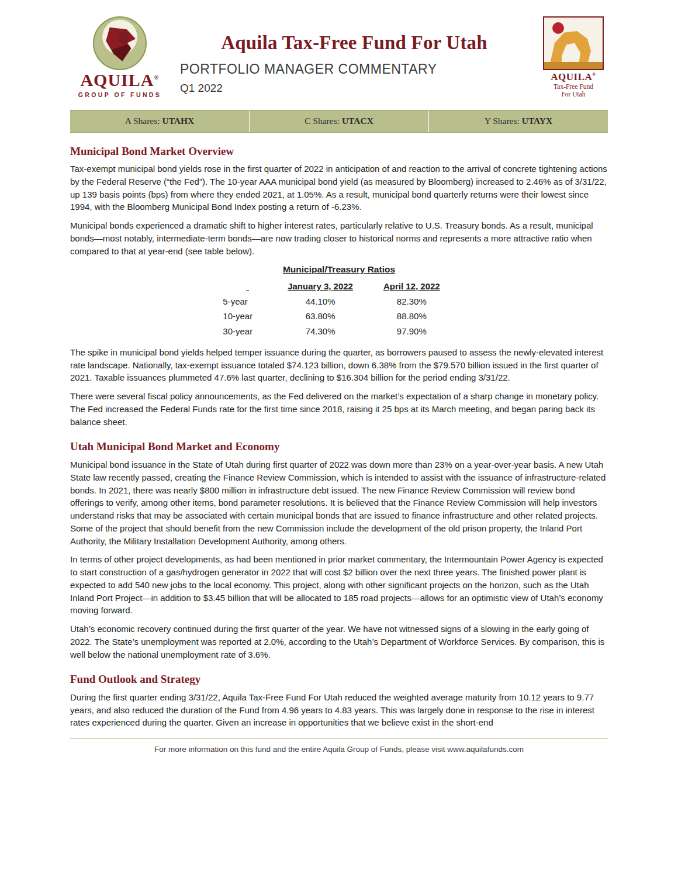AQUILA®
GROUP OF FUNDS
Aquila Tax-Free Fund For Utah
PORTFOLIO MANAGER COMMENTARY
Q1 2022
AQUILA®
Tax-Free Fund
For Utah
A Shares: UTAHX
C Shares: UTACX
Y Shares: UTAYX
Municipal Bond Market Overview
Tax-exempt municipal bond yields rose in the first quarter of 2022 in anticipation of and reaction to the arrival of concrete tightening actions by the Federal Reserve (“the Fed”). The 10-year AAA municipal bond yield (as measured by Bloomberg) increased to 2.46% as of 3/31/22, up 139 basis points (bps) from where they ended 2021, at 1.05%. As a result, municipal bond quarterly returns were their lowest since 1994, with the Bloomberg Municipal Bond Index posting a return of -6.23%.
Municipal bonds experienced a dramatic shift to higher interest rates, particularly relative to U.S. Treasury bonds. As a result, municipal bonds—most notably, intermediate-term bonds—are now trading closer to historical norms and represents a more attractive ratio when compared to that at year-end (see table below).
Municipal/Treasury Ratios
| | January 3, 2022 | April 12, 2022 |
| --- | --- | --- |
| 5-year | 44.10% | 82.30% |
| 10-year | 63.80% | 88.80% |
| 30-year | 74.30% | 97.90% |
The spike in municipal bond yields helped temper issuance during the quarter, as borrowers paused to assess the newly-elevated interest rate landscape. Nationally, tax-exempt issuance totaled $74.123 billion, down 6.38% from the $79.570 billion issued in the first quarter of 2021. Taxable issuances plummeted 47.6% last quarter, declining to $16.304 billion for the period ending 3/31/22.
There were several fiscal policy announcements, as the Fed delivered on the market’s expectation of a sharp change in monetary policy. The Fed increased the Federal Funds rate for the first time since 2018, raising it 25 bps at its March meeting, and began paring back its balance sheet.
Utah Municipal Bond Market and Economy
Municipal bond issuance in the State of Utah during first quarter of 2022 was down more than 23% on a year-over-year basis. A new Utah State law recently passed, creating the Finance Review Commission, which is intended to assist with the issuance of infrastructure-related bonds. In 2021, there was nearly $800 million in infrastructure debt issued. The new Finance Review Commission will review bond offerings to verify, among other items, bond parameter resolutions. It is believed that the Finance Review Commission will help investors understand risks that may be associated with certain municipal bonds that are issued to finance infrastructure and other related projects. Some of the project that should benefit from the new Commission include the development of the old prison property, the Inland Port Authority, the Military Installation Development Authority, among others.
In terms of other project developments, as had been mentioned in prior market commentary, the Intermountain Power Agency is expected to start construction of a gas/hydrogen generator in 2022 that will cost $2 billion over the next three years. The finished power plant is expected to add 540 new jobs to the local economy. This project, along with other significant projects on the horizon, such as the Utah Inland Port Project—in addition to $3.45 billion that will be allocated to 185 road projects—allows for an optimistic view of Utah’s economy moving forward.
Utah’s economic recovery continued during the first quarter of the year. We have not witnessed signs of a slowing in the early going of 2022. The State’s unemployment was reported at 2.0%, according to the Utah’s Department of Workforce Services. By comparison, this is well below the national unemployment rate of 3.6%.
Fund Outlook and Strategy
During the first quarter ending 3/31/22, Aquila Tax-Free Fund For Utah reduced the weighted average maturity from 10.12 years to 9.77 years, and also reduced the duration of the Fund from 4.96 years to 4.83 years. This was largely done in response to the rise in interest rates experienced during the quarter. Given an increase in opportunities that we believe exist in the short-end
For more information on this fund and the entire Aquila Group of Funds, please visit www.aquilafunds.com